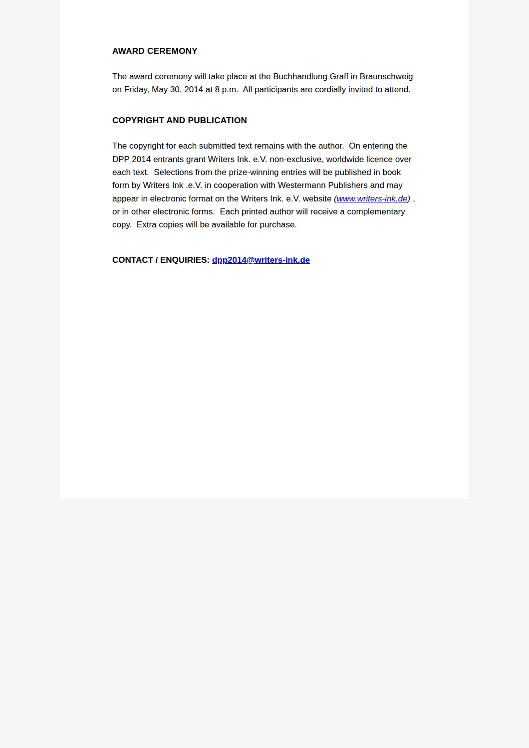Award Ceremony
The award ceremony will take place at the Buchhandlung Graff in Braunschweig on Friday, May 30, 2014 at 8 p.m. All participants are cordially invited to attend.
Copyright and Publication
The copyright for each submitted text remains with the author. On entering the DPP 2014 entrants grant Writers Ink. e.V. non-exclusive, worldwide licence over each text. Selections from the prize-winning entries will be published in book form by Writers Ink .e.V. in cooperation with Westermann Publishers and may appear in electronic format on the Writers Ink. e.V. website (www.writers-ink.de) , or in other electronic forms. Each printed author will receive a complementary copy. Extra copies will be available for purchase.
CONTACT / ENQUIRIES: dpp2014@writers-ink.de